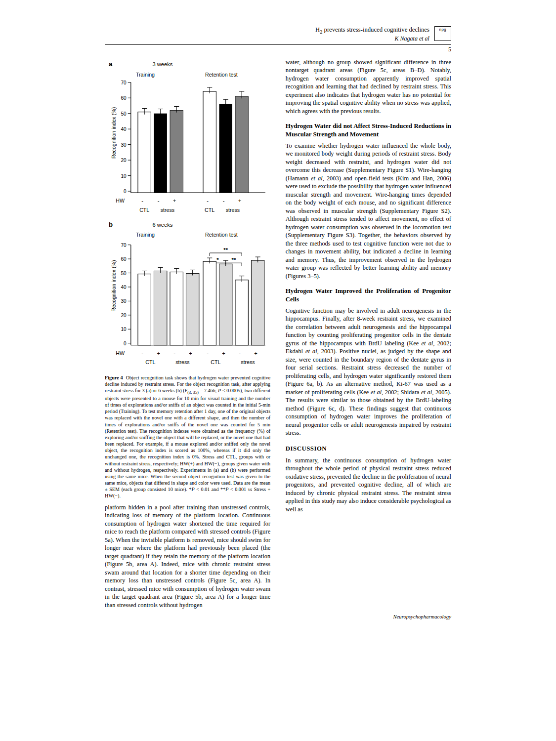H2 prevents stress-induced cognitive declines
K Nagata et al
npg
5
a 3 weeks Training Retention test 70 60 50 40 30 20 10 0 Recognition index (%) HW - - + - - + CTL stress CTL stress b 6 weeks Training Retention test 70 60 50 40 30 20 10 0 Recognition index (%) ** * ** HW - + - + - + - + CTL stress CTL stress
Figure 4 Object recognition task shows that hydrogen water prevented cognitive decline induced by restraint stress. For the object recognition task, after applying restraint stress for 3 (a) or 6 weeks (b) (F(3, 35) = 7.466; P < 0.0005), two different objects were presented to a mouse for 10 min for visual training and the number of times of explorations and/or sniffs of an object was counted in the initial 5-min period (Training). To test memory retention after 1 day, one of the original objects was replaced with the novel one with a different shape, and then the number of times of explorations and/or sniffs of the novel one was counted for 5 min (Retention test). The recognition indexes were obtained as the frequency (%) of exploring and/or sniffing the object that will be replaced, or the novel one that had been replaced. For example, if a mouse explored and/or sniffed only the novel object, the recognition index is scored as 100%, whereas if it did only the unchanged one, the recognition index is 0%. Stress and CTL, groups with or without restraint stress, respectively; HW(+) and HW(−), groups given water with and without hydrogen, respectively. Experiments in (a) and (b) were performed using the same mice. When the second object recognition test was given to the same mice, objects that differed in shape and color were used. Data are the mean ± SEM (each group consisted 10 mice). *P < 0.01 and **P < 0.001 vs Stress + HW(−).
platform hidden in a pool after training than unstressed controls, indicating loss of memory of the platform location. Continuous consumption of hydrogen water shortened the time required for mice to reach the platform compared with stressed controls (Figure 5a). When the invisible platform is removed, mice should swim for longer near where the platform had previously been placed (the target quadrant) if they retain the memory of the platform location (Figure 5b, area A). Indeed, mice with chronic restraint stress swam around that location for a shorter time depending on their memory loss than unstressed controls (Figure 5c, area A). In contrast, stressed mice with consumption of hydrogen water swam in the target quadrant area (Figure 5b, area A) for a longer time than stressed controls without hydrogen
water, although no group showed significant difference in three nontarget quadrant areas (Figure 5c, areas B–D). Notably, hydrogen water consumption apparently improved spatial recognition and learning that had declined by restraint stress. This experiment also indicates that hydrogen water has no potential for improving the spatial cognitive ability when no stress was applied, which agrees with the previous results.
Hydrogen Water did not Affect Stress-Induced Reductions in Muscular Strength and Movement
To examine whether hydrogen water influenced the whole body, we monitored body weight during periods of restraint stress. Body weight decreased with restraint, and hydrogen water did not overcome this decrease (Supplementary Figure S1). Wire-hanging (Hamann et al, 2003) and open-field tests (Kim and Han, 2006) were used to exclude the possibility that hydrogen water influenced muscular strength and movement. Wire-hanging times depended on the body weight of each mouse, and no significant difference was observed in muscular strength (Supplementary Figure S2). Although restraint stress tended to affect movement, no effect of hydrogen water consumption was observed in the locomotion test (Supplementary Figure S3). Together, the behaviors observed by the three methods used to test cognitive function were not due to changes in movement ability, but indicated a decline in learning and memory. Thus, the improvement observed in the hydrogen water group was reflected by better learning ability and memory (Figures 3–5).
Hydrogen Water Improved the Proliferation of Progenitor Cells
Cognitive function may be involved in adult neurogenesis in the hippocampus. Finally, after 8-week restraint stress, we examined the correlation between adult neurogenesis and the hippocampal function by counting proliferating progenitor cells in the dentate gyrus of the hippocampus with BrdU labeling (Kee et al, 2002; Ekdahl et al, 2003). Positive nuclei, as judged by the shape and size, were counted in the boundary region of the dentate gyrus in four serial sections. Restraint stress decreased the number of proliferating cells, and hydrogen water significantly restored them (Figure 6a, b). As an alternative method, Ki-67 was used as a marker of proliferating cells (Kee et al, 2002; Shidara et al, 2005). The results were similar to those obtained by the BrdU-labeling method (Figure 6c, d). These findings suggest that continuous consumption of hydrogen water improves the proliferation of neural progenitor cells or adult neurogenesis impaired by restraint stress.
DISCUSSION
In summary, the continuous consumption of hydrogen water throughout the whole period of physical restraint stress reduced oxidative stress, prevented the decline in the proliferation of neural progenitors, and prevented cognitive decline, all of which are induced by chronic physical restraint stress. The restraint stress applied in this study may also induce considerable psychological as well as
Neuropsychopharmacology